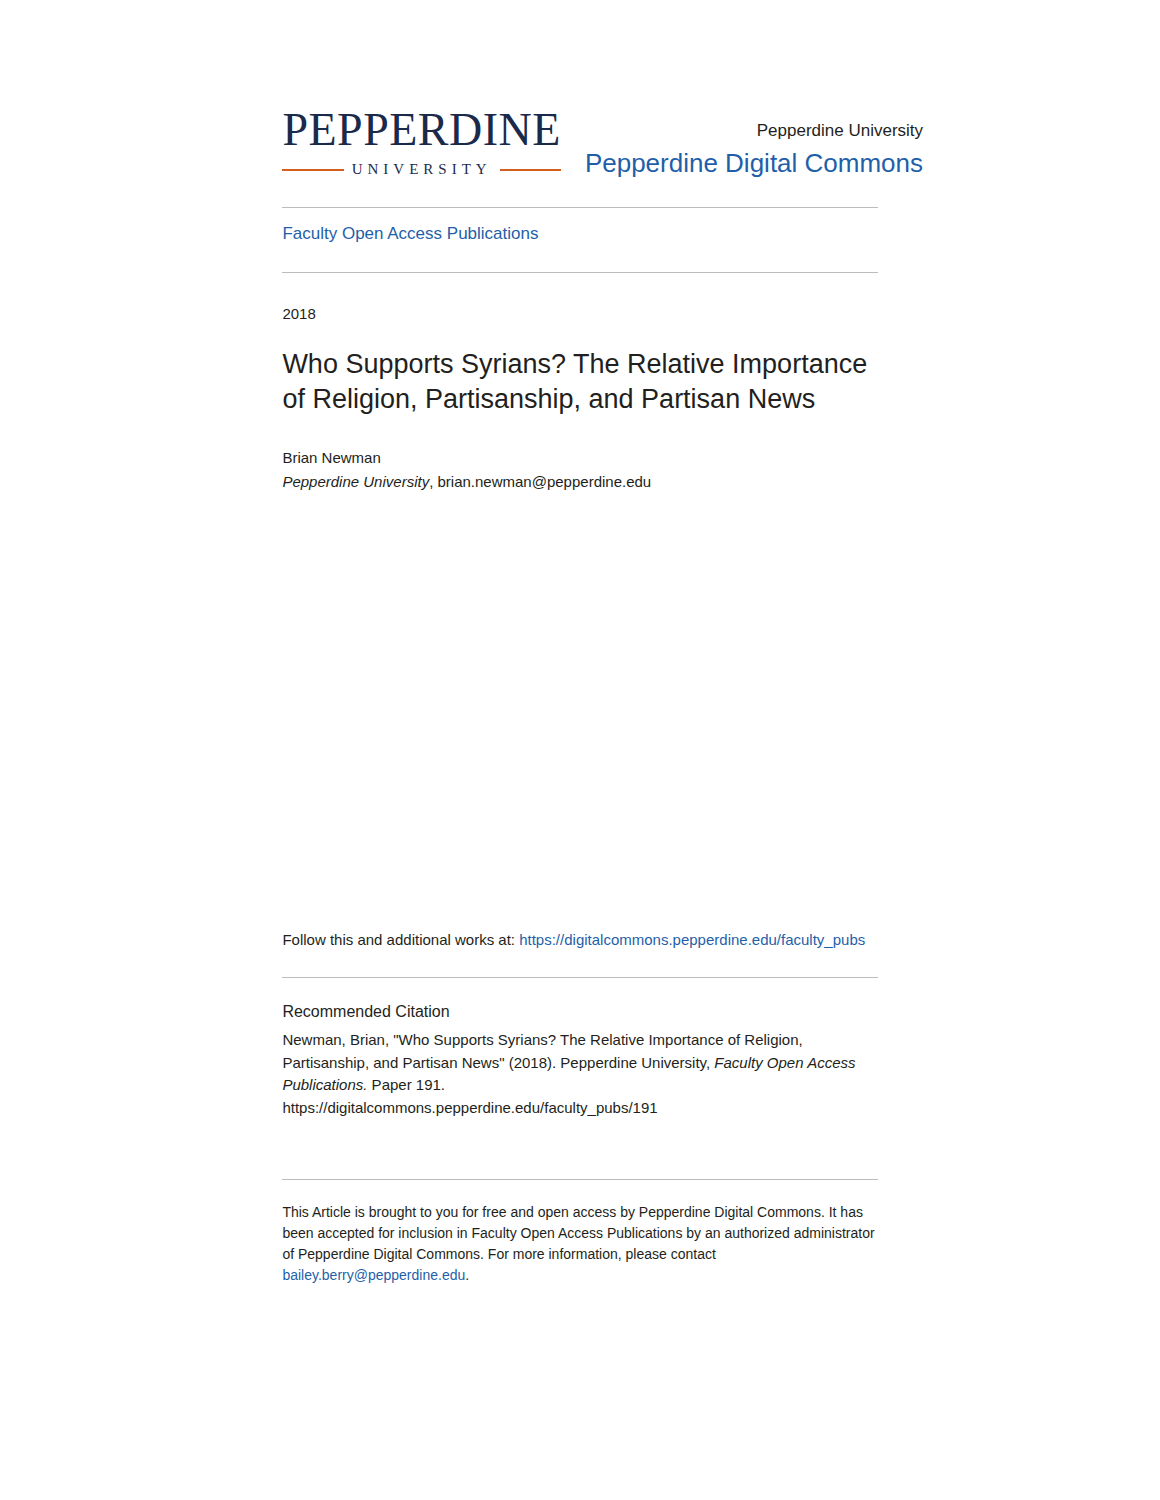PEPPERDINE
UNIVERSITY
Pepperdine University
Pepperdine Digital Commons
Faculty Open Access Publications
2018
Who Supports Syrians? The Relative Importance of Religion, Partisanship, and Partisan News
Brian Newman
Pepperdine University, brian.newman@pepperdine.edu
Follow this and additional works at: https://digitalcommons.pepperdine.edu/faculty_pubs
Recommended Citation
Newman, Brian, "Who Supports Syrians? The Relative Importance of Religion, Partisanship, and Partisan News" (2018). Pepperdine University, Faculty Open Access Publications. Paper 191.
https://digitalcommons.pepperdine.edu/faculty_pubs/191
This Article is brought to you for free and open access by Pepperdine Digital Commons. It has been accepted for inclusion in Faculty Open Access Publications by an authorized administrator of Pepperdine Digital Commons. For more information, please contact bailey.berry@pepperdine.edu.